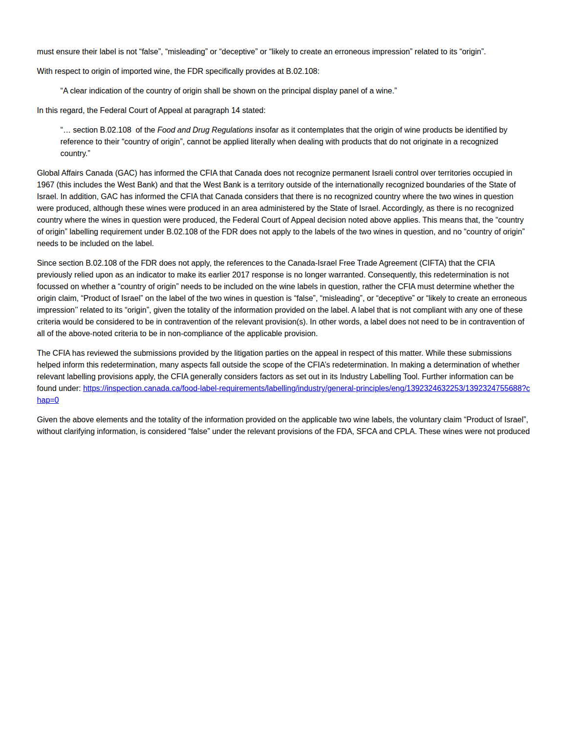must ensure their label is not “false”, “misleading” or “deceptive” or “likely to create an erroneous impression” related to its “origin”.
With respect to origin of imported wine, the FDR specifically provides at B.02.108:
“A clear indication of the country of origin shall be shown on the principal display panel of a wine.”
In this regard, the Federal Court of Appeal at paragraph 14 stated:
“… section B.02.108 of the Food and Drug Regulations insofar as it contemplates that the origin of wine products be identified by reference to their “country of origin”, cannot be applied literally when dealing with products that do not originate in a recognized country.”
Global Affairs Canada (GAC) has informed the CFIA that Canada does not recognize permanent Israeli control over territories occupied in 1967 (this includes the West Bank) and that the West Bank is a territory outside of the internationally recognized boundaries of the State of Israel. In addition, GAC has informed the CFIA that Canada considers that there is no recognized country where the two wines in question were produced, although these wines were produced in an area administered by the State of Israel. Accordingly, as there is no recognized country where the wines in question were produced, the Federal Court of Appeal decision noted above applies. This means that, the “country of origin” labelling requirement under B.02.108 of the FDR does not apply to the labels of the two wines in question, and no “country of origin” needs to be included on the label.
Since section B.02.108 of the FDR does not apply, the references to the Canada-Israel Free Trade Agreement (CIFTA) that the CFIA previously relied upon as an indicator to make its earlier 2017 response is no longer warranted. Consequently, this redetermination is not focussed on whether a “country of origin” needs to be included on the wine labels in question, rather the CFIA must determine whether the origin claim, “Product of Israel” on the label of the two wines in question is “false”, “misleading”, or “deceptive” or “likely to create an erroneous impression’’ related to its “origin”, given the totality of the information provided on the label. A label that is not compliant with any one of these criteria would be considered to be in contravention of the relevant provision(s). In other words, a label does not need to be in contravention of all of the above-noted criteria to be in non-compliance of the applicable provision.
The CFIA has reviewed the submissions provided by the litigation parties on the appeal in respect of this matter. While these submissions helped inform this redetermination, many aspects fall outside the scope of the CFIA’s redetermination. In making a determination of whether relevant labelling provisions apply, the CFIA generally considers factors as set out in its Industry Labelling Tool. Further information can be found under: https://inspection.canada.ca/food-label-requirements/labelling/industry/general-principles/eng/1392324632253/1392324755688?chap=0
Given the above elements and the totality of the information provided on the applicable two wine labels, the voluntary claim “Product of Israel”, without clarifying information, is considered “false” under the relevant provisions of the FDA, SFCA and CPLA. These wines were not produced